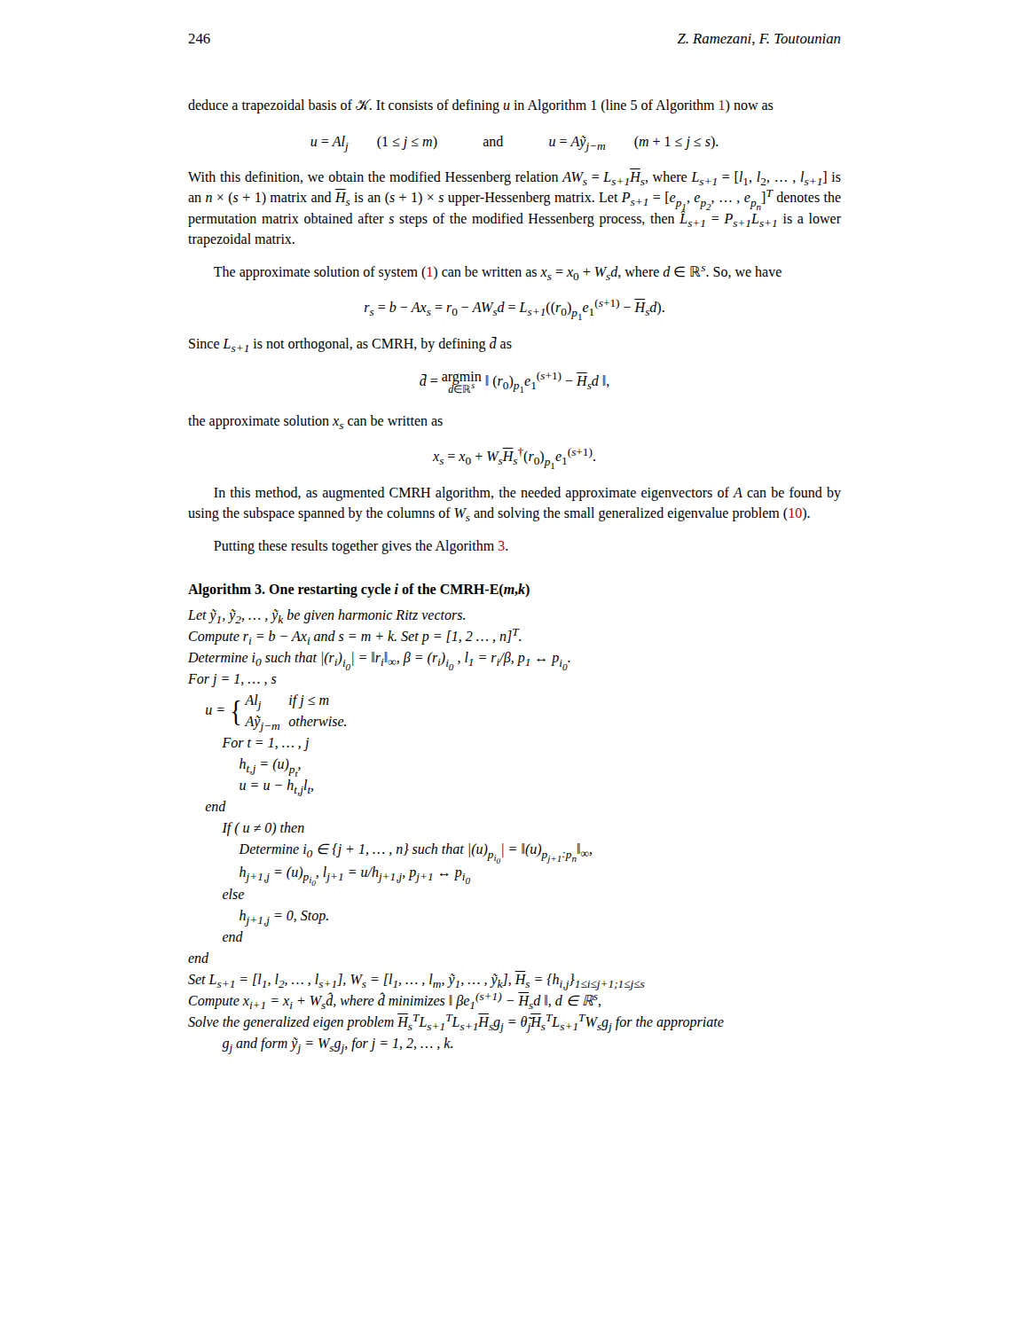246 Z. Ramezani, F. Toutounian
deduce a trapezoidal basis of 𝒦. It consists of defining u in Algorithm 1 (line 5 of Algorithm 1) now as
u = Alj (1 ≤ j ≤ m) and u = Aỹj−m (m + 1 ≤ j ≤ s).
With this definition, we obtain the modified Hessenberg relation AWs = Ls+1 Hs, where Ls+1 = [l1, l2, … , ls+1] is an n × (s + 1) matrix and Hs is an (s + 1) × s upper-Hessenberg matrix. Let Ps+1 = [ep1, ep2, … , epn]T denotes the permutation matrix obtained after s steps of the modified Hessenberg process, then L̂s+1 = Ps+1 Ls+1 is a lower trapezoidal matrix.
The approximate solution of system (1) can be written as xs = x0 + Wsd, where d ∈ ℝs. So, we have
rs = b − Axs = r0 − AWsd = Ls+1((r0)p1e1(s+1) − Hsd).
Since Ls+1 is not orthogonal, as CMRH, by defining d̄ as
d̄ = argmin d∈ℝs ‖ (r0)p1e1(s+1) − Hsd ‖,
the approximate solution xs can be written as
xs = x0 + Ws Hs†(r0)p1e1(s+1).
In this method, as augmented CMRH algorithm, the needed approximate eigenvectors of A can be found by using the subspace spanned by the columns of Ws and solving the small generalized eigenvalue problem (10).
Putting these results together gives the Algorithm 3.
Algorithm 3. One restarting cycle i of the CMRH-E(m,k)
Let ỹ1, ỹ2, … , ỹk be given harmonic Ritz vectors.
Compute ri = b − Axi and s = m + k. Set p = [1, 2 … , n]T.
Determine i0 such that |(ri)i0| = ‖ri‖∞, β = (ri)i0 , l1 = ri/β, p1 ↔ pi0.
For j = 1, … , s
u = {
| Al j | if j ≤ m |
| A ỹ j−m | otherwise. |
For t = 1, … , j
ht,j = (u)pt,
u = u − ht,j lt,
end
If ( u ≠ 0) then
Determine i0 ∈ {j + 1, … , n} such that |(u)pi0| = ‖(u)pj+1:pn‖∞,
hj+1,j = (u)pi0, lj+1 = u/hj+1,j, pj+1 ↔ pi0
else
hj+1,j = 0, Stop.
end
end
Set Ls+1 = [l1, l2, … , ls+1], Ws = [l1, … , lm, ỹ1, … , ỹk], Hs = {hi,j}1≤i≤j+1;1≤j≤s
Compute xi+1 = xi + Ws d̂, where d̂ minimizes ‖ βe1(s+1) − Hsd ‖, d ∈ ℝs,
Solve the generalized eigen problem HsTLs+1TLs+1 Hs gj = θ̃j HsTLs+1TWs gj for the appropriate
gj and form ỹj = Ws gj, for j = 1, 2, … , k.